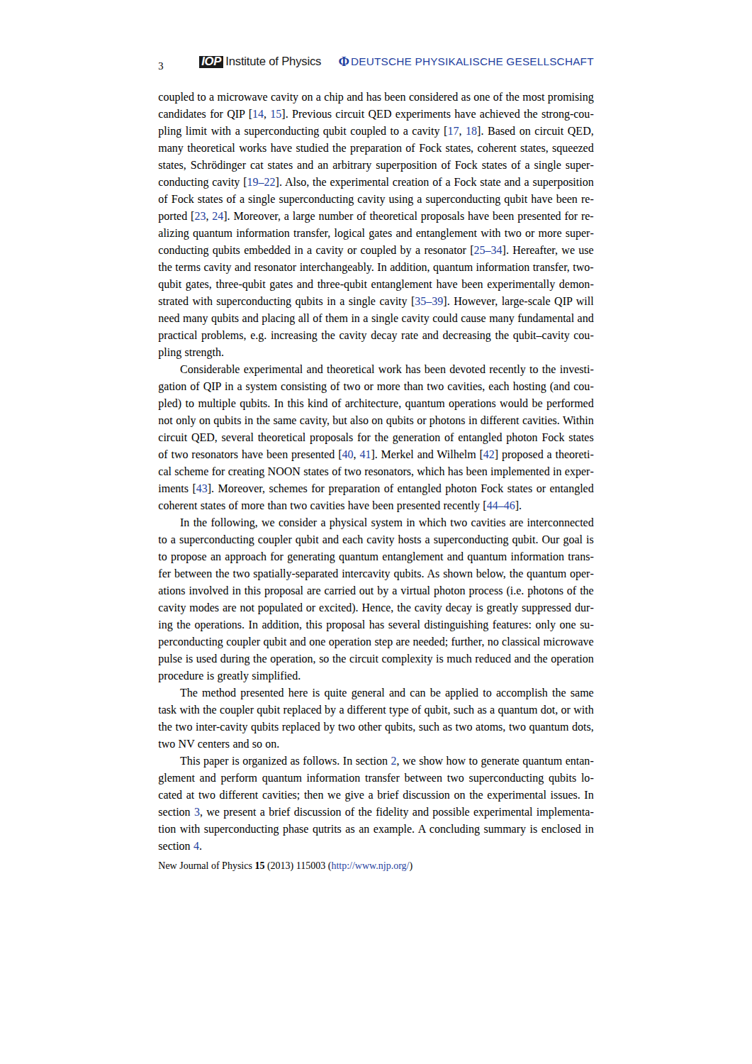3
IOP Institute of Physics ΦDEUTSCHE PHYSIKALISCHE GESELLSCHAFT
coupled to a microwave cavity on a chip and has been considered as one of the most promising candidates for QIP [14, 15]. Previous circuit QED experiments have achieved the strong-coupling limit with a superconducting qubit coupled to a cavity [17, 18]. Based on circuit QED, many theoretical works have studied the preparation of Fock states, coherent states, squeezed states, Schrödinger cat states and an arbitrary superposition of Fock states of a single superconducting cavity [19–22]. Also, the experimental creation of a Fock state and a superposition of Fock states of a single superconducting cavity using a superconducting qubit have been reported [23, 24]. Moreover, a large number of theoretical proposals have been presented for realizing quantum information transfer, logical gates and entanglement with two or more superconducting qubits embedded in a cavity or coupled by a resonator [25–34]. Hereafter, we use the terms cavity and resonator interchangeably. In addition, quantum information transfer, two-qubit gates, three-qubit gates and three-qubit entanglement have been experimentally demonstrated with superconducting qubits in a single cavity [35–39]. However, large-scale QIP will need many qubits and placing all of them in a single cavity could cause many fundamental and practical problems, e.g. increasing the cavity decay rate and decreasing the qubit–cavity coupling strength.
Considerable experimental and theoretical work has been devoted recently to the investigation of QIP in a system consisting of two or more than two cavities, each hosting (and coupled) to multiple qubits. In this kind of architecture, quantum operations would be performed not only on qubits in the same cavity, but also on qubits or photons in different cavities. Within circuit QED, several theoretical proposals for the generation of entangled photon Fock states of two resonators have been presented [40, 41]. Merkel and Wilhelm [42] proposed a theoretical scheme for creating NOON states of two resonators, which has been implemented in experiments [43]. Moreover, schemes for preparation of entangled photon Fock states or entangled coherent states of more than two cavities have been presented recently [44–46].
In the following, we consider a physical system in which two cavities are interconnected to a superconducting coupler qubit and each cavity hosts a superconducting qubit. Our goal is to propose an approach for generating quantum entanglement and quantum information transfer between the two spatially-separated intercavity qubits. As shown below, the quantum operations involved in this proposal are carried out by a virtual photon process (i.e. photons of the cavity modes are not populated or excited). Hence, the cavity decay is greatly suppressed during the operations. In addition, this proposal has several distinguishing features: only one superconducting coupler qubit and one operation step are needed; further, no classical microwave pulse is used during the operation, so the circuit complexity is much reduced and the operation procedure is greatly simplified.
The method presented here is quite general and can be applied to accomplish the same task with the coupler qubit replaced by a different type of qubit, such as a quantum dot, or with the two inter-cavity qubits replaced by two other qubits, such as two atoms, two quantum dots, two NV centers and so on.
This paper is organized as follows. In section 2, we show how to generate quantum entanglement and perform quantum information transfer between two superconducting qubits located at two different cavities; then we give a brief discussion on the experimental issues. In section 3, we present a brief discussion of the fidelity and possible experimental implementation with superconducting phase qutrits as an example. A concluding summary is enclosed in section 4.
New Journal of Physics 15 (2013) 115003 (http://www.njp.org/)